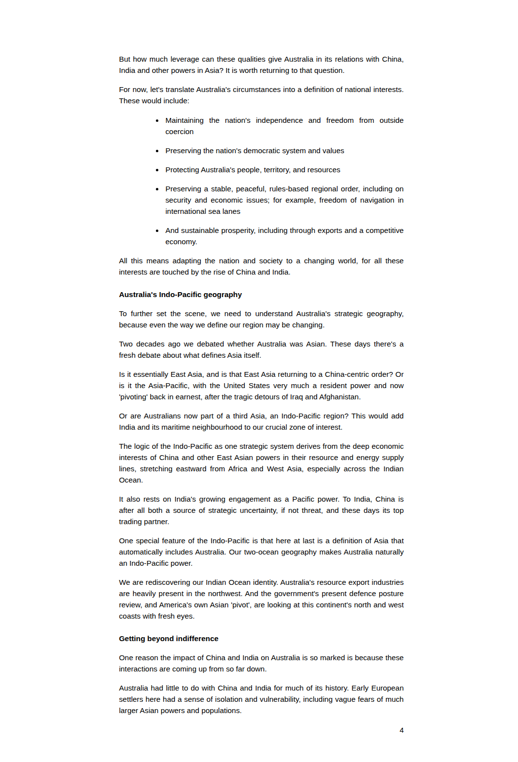But how much leverage can these qualities give Australia in its relations with China, India and other powers in Asia? It is worth returning to that question.
For now, let's translate Australia's circumstances into a definition of national interests. These would include:
Maintaining the nation's independence and freedom from outside coercion
Preserving the nation's democratic system and values
Protecting Australia's people, territory, and resources
Preserving a stable, peaceful, rules-based regional order, including on security and economic issues; for example, freedom of navigation in international sea lanes
And sustainable prosperity, including through exports and a competitive economy.
All this means adapting the nation and society to a changing world, for all these interests are touched by the rise of China and India.
Australia's Indo-Pacific geography
To further set the scene, we need to understand Australia's strategic geography, because even the way we define our region may be changing.
Two decades ago we debated whether Australia was Asian. These days there's a fresh debate about what defines Asia itself.
Is it essentially East Asia, and is that East Asia returning to a China-centric order? Or is it the Asia-Pacific, with the United States very much a resident power and now 'pivoting' back in earnest, after the tragic detours of Iraq and Afghanistan.
Or are Australians now part of a third Asia, an Indo-Pacific region? This would add India and its maritime neighbourhood to our crucial zone of interest.
The logic of the Indo-Pacific as one strategic system derives from the deep economic interests of China and other East Asian powers in their resource and energy supply lines, stretching eastward from Africa and West Asia, especially across the Indian Ocean.
It also rests on India's growing engagement as a Pacific power. To India, China is after all both a source of strategic uncertainty, if not threat, and these days its top trading partner.
One special feature of the Indo-Pacific is that here at last is a definition of Asia that automatically includes Australia. Our two-ocean geography makes Australia naturally an Indo-Pacific power.
We are rediscovering our Indian Ocean identity. Australia's resource export industries are heavily present in the northwest. And the government's present defence posture review, and America's own Asian 'pivot', are looking at this continent's north and west coasts with fresh eyes.
Getting beyond indifference
One reason the impact of China and India on Australia is so marked is because these interactions are coming up from so far down.
Australia had little to do with China and India for much of its history. Early European settlers here had a sense of isolation and vulnerability, including vague fears of much larger Asian powers and populations.
4